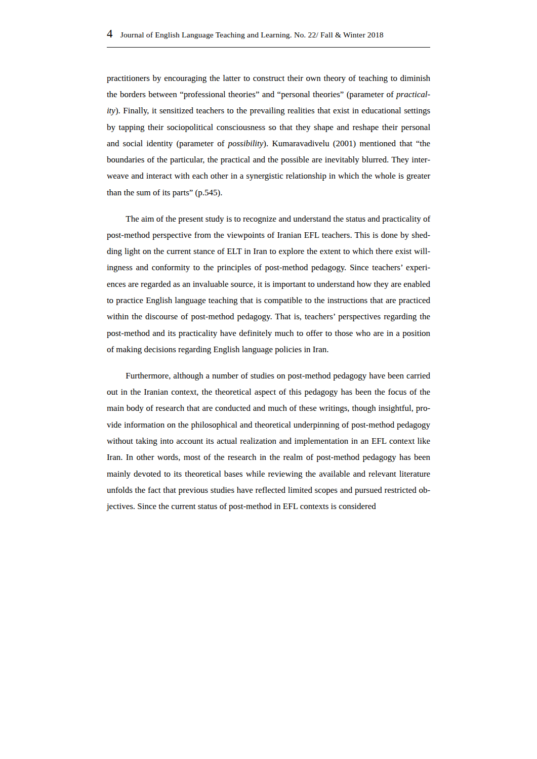4 Journal of English Language Teaching and Learning. No. 22/ Fall & Winter 2018
practitioners by encouraging the latter to construct their own theory of teaching to diminish the borders between “professional theories” and “personal theories” (parameter of practicality). Finally, it sensitized teachers to the prevailing realities that exist in educational settings by tapping their sociopolitical consciousness so that they shape and reshape their personal and social identity (parameter of possibility). Kumaravadivelu (2001) mentioned that “the boundaries of the particular, the practical and the possible are inevitably blurred. They interweave and interact with each other in a synergistic relationship in which the whole is greater than the sum of its parts” (p.545).
The aim of the present study is to recognize and understand the status and practicality of post-method perspective from the viewpoints of Iranian EFL teachers. This is done by shedding light on the current stance of ELT in Iran to explore the extent to which there exist willingness and conformity to the principles of post-method pedagogy. Since teachers’ experiences are regarded as an invaluable source, it is important to understand how they are enabled to practice English language teaching that is compatible to the instructions that are practiced within the discourse of post-method pedagogy. That is, teachers’ perspectives regarding the post-method and its practicality have definitely much to offer to those who are in a position of making decisions regarding English language policies in Iran.
Furthermore, although a number of studies on post-method pedagogy have been carried out in the Iranian context, the theoretical aspect of this pedagogy has been the focus of the main body of research that are conducted and much of these writings, though insightful, provide information on the philosophical and theoretical underpinning of post-method pedagogy without taking into account its actual realization and implementation in an EFL context like Iran. In other words, most of the research in the realm of post-method pedagogy has been mainly devoted to its theoretical bases while reviewing the available and relevant literature unfolds the fact that previous studies have reflected limited scopes and pursued restricted objectives. Since the current status of post-method in EFL contexts is considered